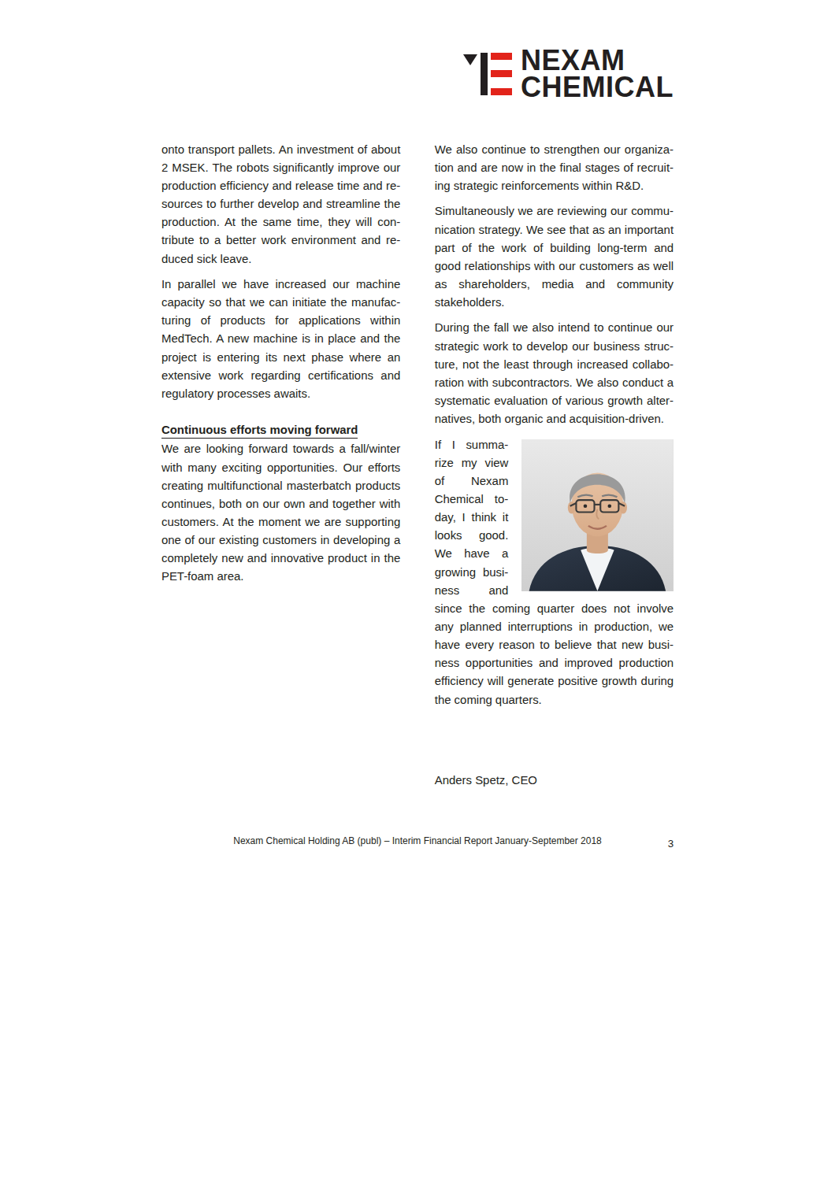Nexam Chemical
onto transport pallets. An investment of about 2 MSEK. The robots significantly improve our production efficiency and release time and resources to further develop and streamline the production. At the same time, they will contribute to a better work environment and reduced sick leave.
In parallel we have increased our machine capacity so that we can initiate the manufacturing of products for applications within MedTech. A new machine is in place and the project is entering its next phase where an extensive work regarding certifications and regulatory processes awaits.
Continuous efforts moving forward
We are looking forward towards a fall/winter with many exciting opportunities. Our efforts creating multifunctional masterbatch products continues, both on our own and together with customers. At the moment we are supporting one of our existing customers in developing a completely new and innovative product in the PET-foam area.
We also continue to strengthen our organization and are now in the final stages of recruiting strategic reinforcements within R&D.
Simultaneously we are reviewing our communication strategy. We see that as an important part of the work of building long-term and good relationships with our customers as well as shareholders, media and community stakeholders.
During the fall we also intend to continue our strategic work to develop our business structure, not the least through increased collaboration with subcontractors. We also conduct a systematic evaluation of various growth alternatives, both organic and acquisition-driven.
If I summarize my view of Nexam Chemical today, I think it looks good. We have a growing business and since the coming quarter does not involve any planned interruptions in production, we have every reason to believe that new business opportunities and improved production efficiency will generate positive growth during the coming quarters.
Anders Spetz, CEO
Nexam Chemical Holding AB (publ) – Interim Financial Report January-September 2018
3